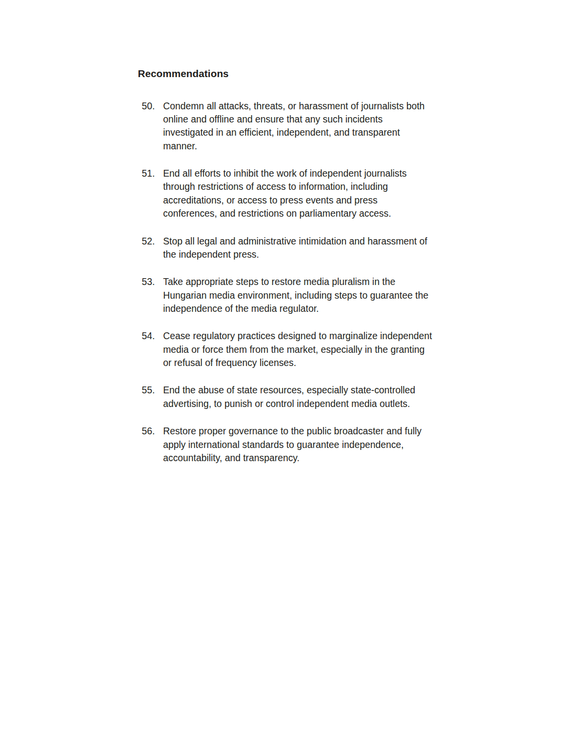Recommendations
Condemn all attacks, threats, or harassment of journalists both online and offline and ensure that any such incidents investigated in an efficient, independent, and transparent manner.
End all efforts to inhibit the work of independent journalists through restrictions of access to information, including accreditations, or access to press events and press conferences, and restrictions on parliamentary access.
Stop all legal and administrative intimidation and harassment of the independent press.
Take appropriate steps to restore media pluralism in the Hungarian media environment, including steps to guarantee the independence of the media regulator.
Cease regulatory practices designed to marginalize independent media or force them from the market, especially in the granting or refusal of frequency licenses.
End the abuse of state resources, especially state-controlled advertising, to punish or control independent media outlets.
Restore proper governance to the public broadcaster and fully apply international standards to guarantee independence, accountability, and transparency.